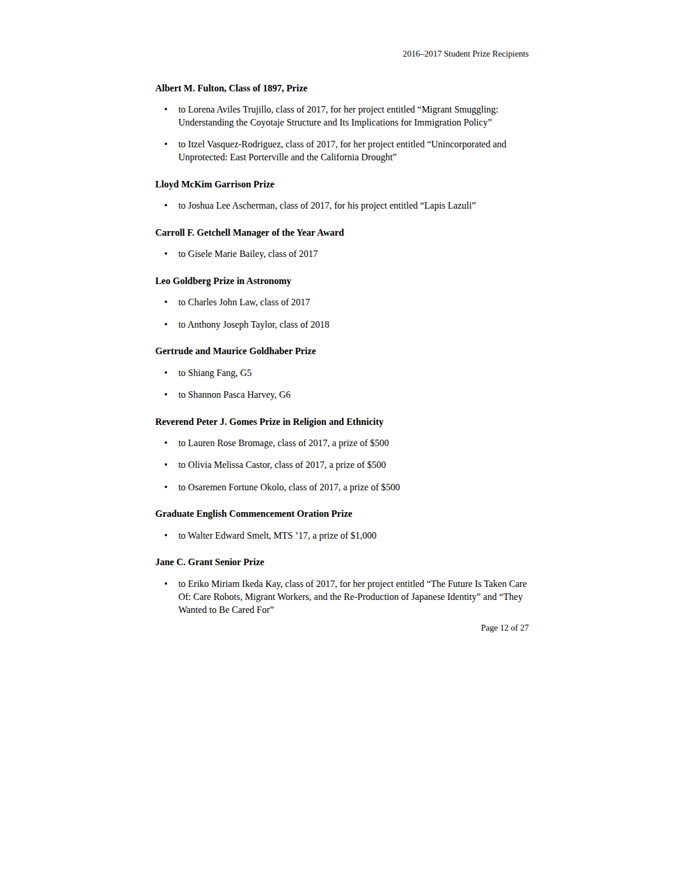2016–2017 Student Prize Recipients
Albert M. Fulton, Class of 1897, Prize
to Lorena Aviles Trujillo, class of 2017, for her project entitled “Migrant Smuggling: Understanding the Coyotaje Structure and Its Implications for Immigration Policy”
to Itzel Vasquez-Rodriguez, class of 2017, for her project entitled “Unincorporated and Unprotected: East Porterville and the California Drought”
Lloyd McKim Garrison Prize
to Joshua Lee Ascherman, class of 2017, for his project entitled “Lapis Lazuli”
Carroll F. Getchell Manager of the Year Award
to Gisele Marie Bailey, class of 2017
Leo Goldberg Prize in Astronomy
to Charles John Law, class of 2017
to Anthony Joseph Taylor, class of 2018
Gertrude and Maurice Goldhaber Prize
to Shiang Fang, G5
to Shannon Pasca Harvey, G6
Reverend Peter J. Gomes Prize in Religion and Ethnicity
to Lauren Rose Bromage, class of 2017, a prize of $500
to Olivia Melissa Castor, class of 2017, a prize of $500
to Osaremen Fortune Okolo, class of 2017, a prize of $500
Graduate English Commencement Oration Prize
to Walter Edward Smelt, MTS ’17, a prize of $1,000
Jane C. Grant Senior Prize
to Eriko Miriam Ikeda Kay, class of 2017, for her project entitled “The Future Is Taken Care Of: Care Robots, Migrant Workers, and the Re-Production of Japanese Identity” and “They Wanted to Be Cared For”
Page 12 of 27